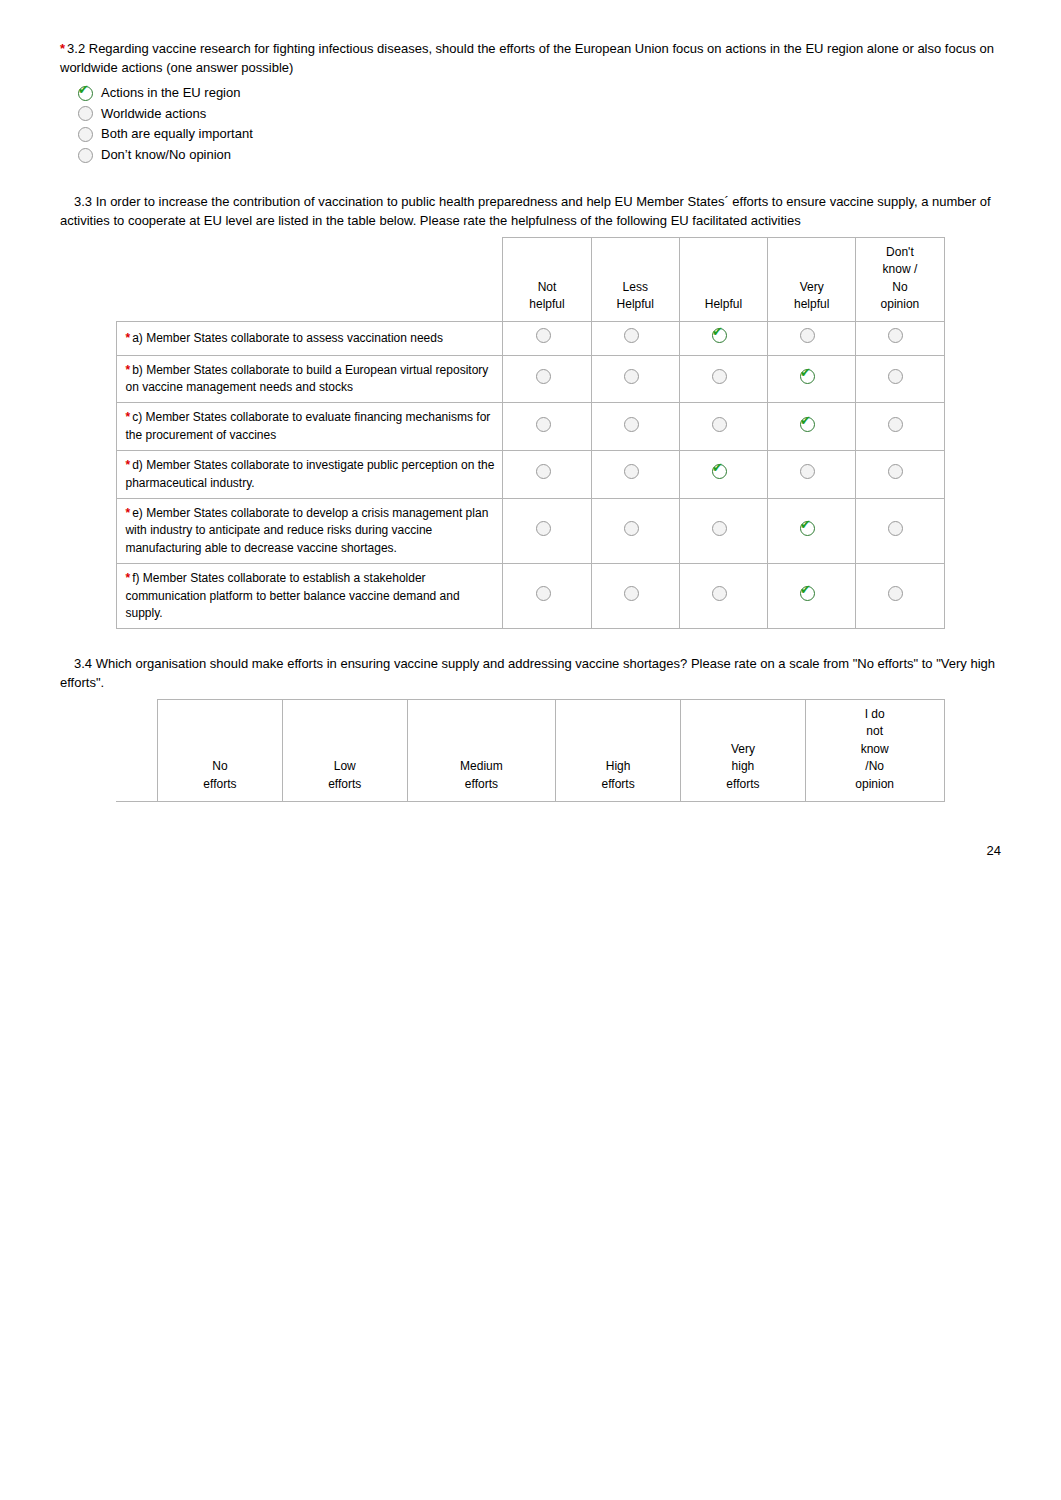*3.2 Regarding vaccine research for fighting infectious diseases, should the efforts of the European Union focus on actions in the EU region alone or also focus on worldwide actions (one answer possible)
Actions in the EU region
Worldwide actions
Both are equally important
Don’t know/No opinion
3.3 In order to increase the contribution of vaccination to public health preparedness and help EU Member States´ efforts to ensure vaccine supply, a number of activities to cooperate at EU level are listed in the table below. Please rate the helpfulness of the following EU facilitated activities
| | Not helpful | Less Helpful | Helpful | Very helpful | Don't know / No opinion |
| --- | --- | --- | --- | --- | --- |
| * a) Member States collaborate to assess vaccination needs | | | | | |
| * b) Member States collaborate to build a European virtual repository on vaccine management needs and stocks | | | | | |
| * c) Member States collaborate to evaluate financing mechanisms for the procurement of vaccines | | | | | |
| * d) Member States collaborate to investigate public perception on the pharmaceutical industry. | | | | | |
| * e) Member States collaborate to develop a crisis management plan with industry to anticipate and reduce risks during vaccine manufacturing able to decrease vaccine shortages. | | | | | |
| * f) Member States collaborate to establish a stakeholder communication platform to better balance vaccine demand and supply. | | | | | |
3.4 Which organisation should make efforts in ensuring vaccine supply and addressing vaccine shortages? Please rate on a scale from "No efforts" to "Very high efforts".
| | No efforts | Low efforts | Medium efforts | High efforts | Very high efforts | I do not know /No opinion |
| --- | --- | --- | --- | --- | --- | --- |
24